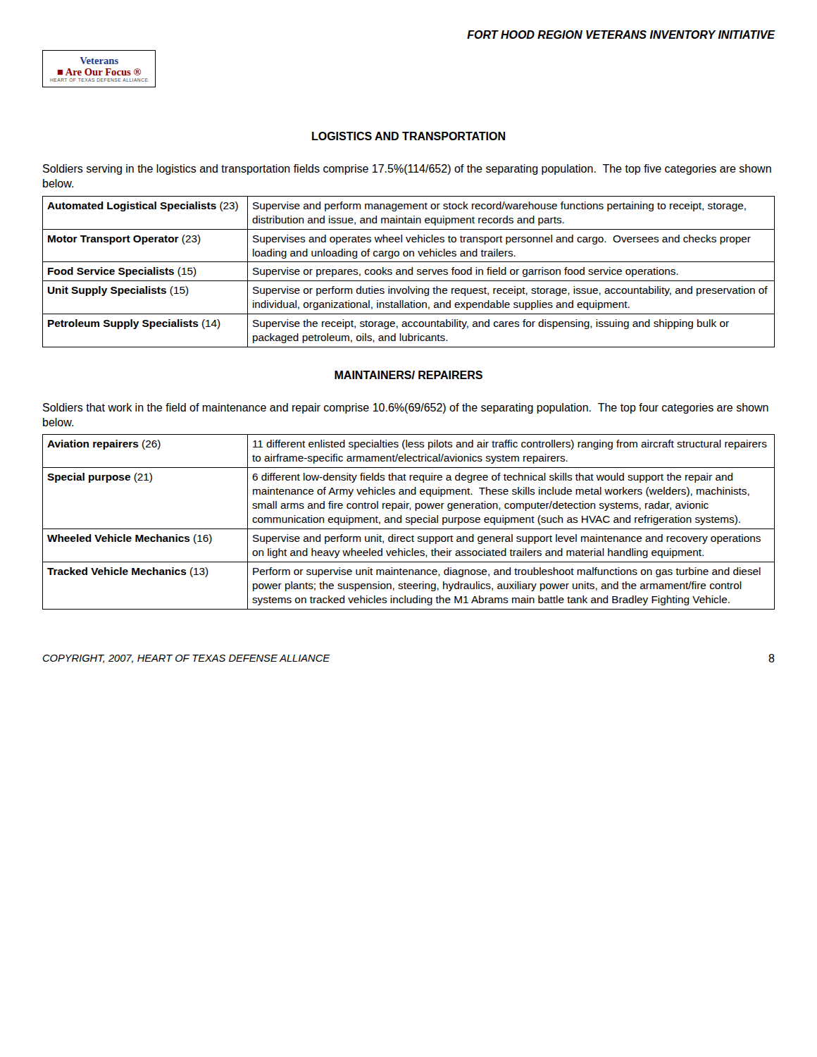FORT HOOD REGION VETERANS INVENTORY INITIATIVE
Veterans
■ Are Our Focus ®
HEART OF TEXAS DEFENSE ALLIANCE
LOGISTICS AND TRANSPORTATION
Soldiers serving in the logistics and transportation fields comprise 17.5%(114/652) of the separating population. The top five categories are shown below.
| Automated Logistical Specialists (23) | Supervise and perform management or stock record/warehouse functions pertaining to receipt, storage, distribution and issue, and maintain equipment records and parts. |
| Motor Transport Operator (23) | Supervises and operates wheel vehicles to transport personnel and cargo. Oversees and checks proper loading and unloading of cargo on vehicles and trailers. |
| Food Service Specialists (15) | Supervise or prepares, cooks and serves food in field or garrison food service operations. |
| Unit Supply Specialists (15) | Supervise or perform duties involving the request, receipt, storage, issue, accountability, and preservation of individual, organizational, installation, and expendable supplies and equipment. |
| Petroleum Supply Specialists (14) | Supervise the receipt, storage, accountability, and cares for dispensing, issuing and shipping bulk or packaged petroleum, oils, and lubricants. |
MAINTAINERS/ REPAIRERS
Soldiers that work in the field of maintenance and repair comprise 10.6%(69/652) of the separating population. The top four categories are shown below.
| Aviation repairers (26) | 11 different enlisted specialties (less pilots and air traffic controllers) ranging from aircraft structural repairers to airframe-specific armament/electrical/avionics system repairers. |
| Special purpose (21) | 6 different low-density fields that require a degree of technical skills that would support the repair and maintenance of Army vehicles and equipment. These skills include metal workers (welders), machinists, small arms and fire control repair, power generation, computer/detection systems, radar, avionic communication equipment, and special purpose equipment (such as HVAC and refrigeration systems). |
| Wheeled Vehicle Mechanics (16) | Supervise and perform unit, direct support and general support level maintenance and recovery operations on light and heavy wheeled vehicles, their associated trailers and material handling equipment. |
| Tracked Vehicle Mechanics (13) | Perform or supervise unit maintenance, diagnose, and troubleshoot malfunctions on gas turbine and diesel power plants; the suspension, steering, hydraulics, auxiliary power units, and the armament/fire control systems on tracked vehicles including the M1 Abrams main battle tank and Bradley Fighting Vehicle. |
COPYRIGHT, 2007, HEART OF TEXAS DEFENSE ALLIANCE 8